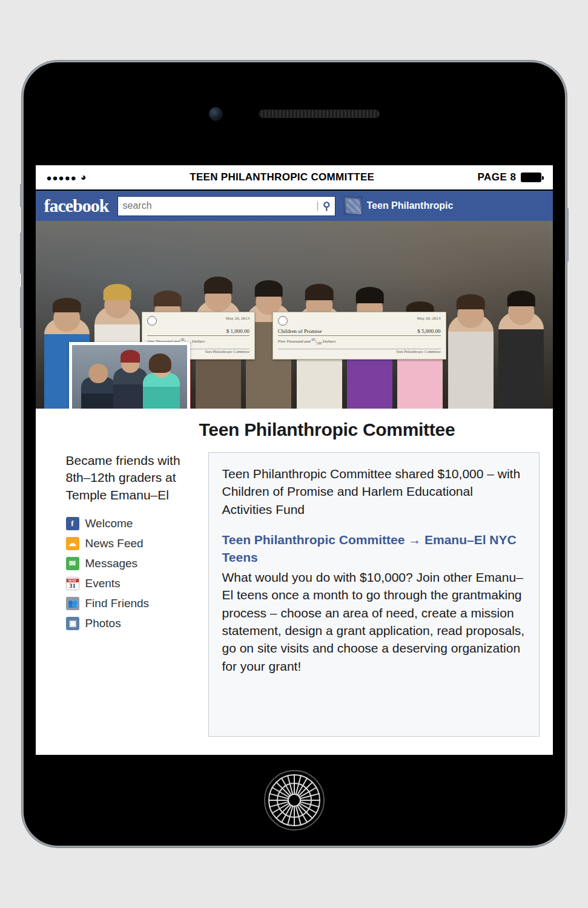●●●●● ◕
TEEN PHILANTHROPIC COMMITTEE
PAGE 8
facebook
| ⚲
Teen Philanthropic
May 20, 2013
$ 1,000.00
One Thousand and 00/100 Dollars
Teen Philanthropic Committee
May 20, 2013
Children of Promise$ 5,000.00
Five Thousand and 00/100 Dollars
Teen Philanthropic Committee
Teen Philanthropic Committee
Became friends with 8th–12th graders at Temple Emanu–El
f Welcome
☁ News Feed
✉ Messages
MAY 31 Events
👥 Find Friends
▣ Photos
Teen Philanthropic Committee shared $10,000 – with Children of Promise and Harlem Educational Activities Fund
Teen Philanthropic Committee → Emanu–El NYC Teens
What would you do with $10,000? Join other Emanu–El teens once a month to go through the grantmaking process – choose an area of need, create a mission statement, design a grant application, read proposals, go on site visits and choose a deserving organization for your grant!